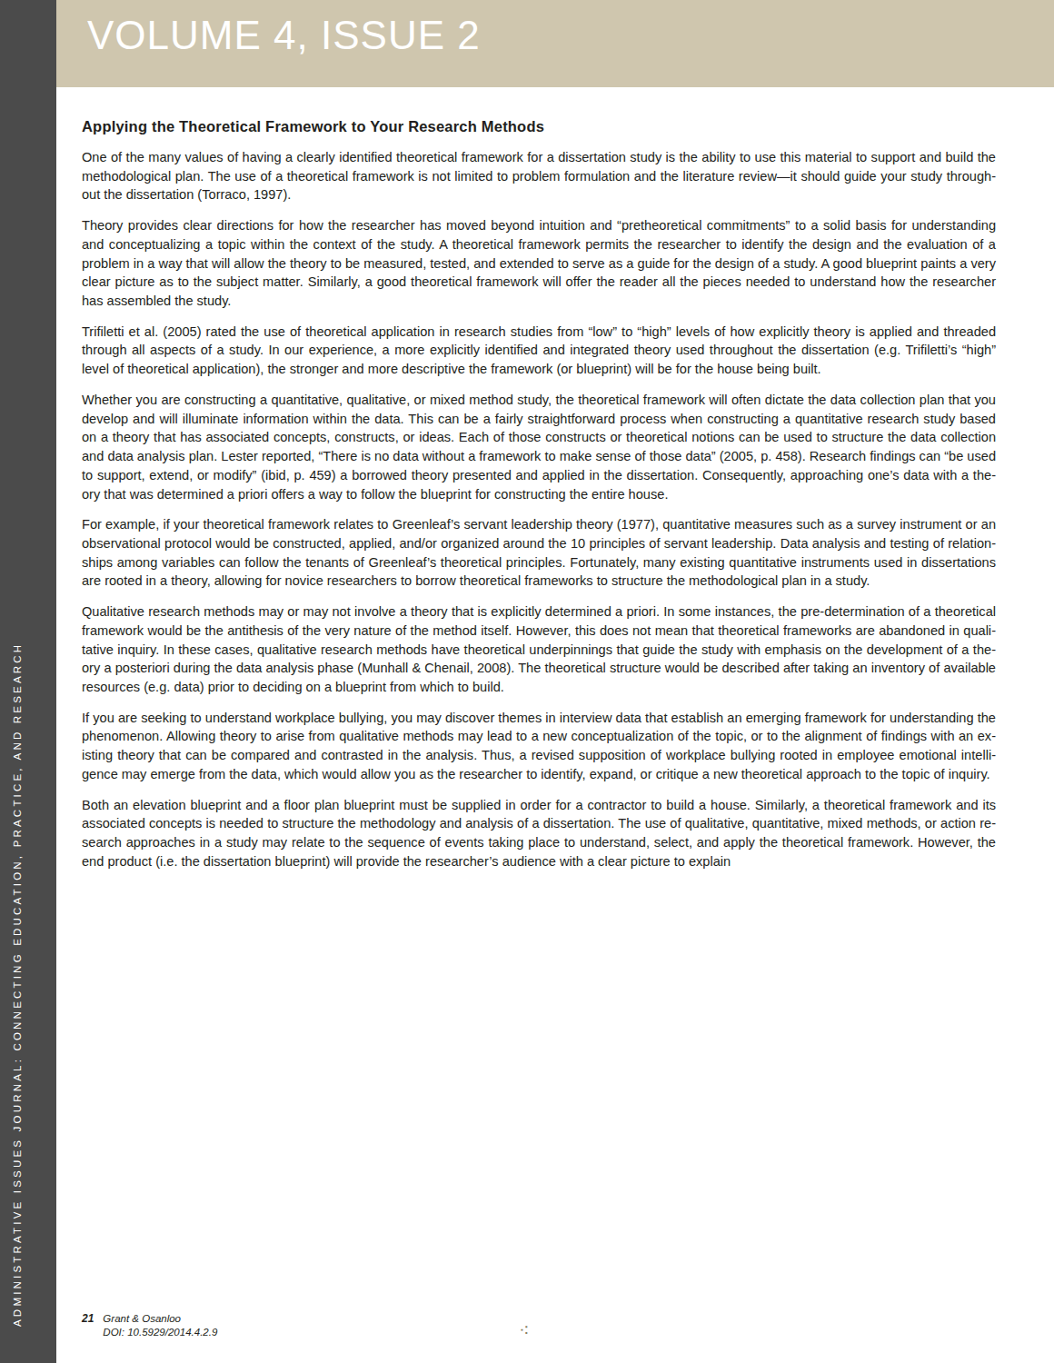VOLUME 4, ISSUE 2
ADMINISTRATIVE ISSUES JOURNAL: CONNECTING EDUCATION, PRACTICE, AND RESEARCH
Applying the Theoretical Framework to Your Research Methods
One of the many values of having a clearly identified theoretical framework for a dissertation study is the ability to use this material to support and build the methodological plan. The use of a theoretical framework is not limited to problem formulation and the literature review—it should guide your study throughout the dissertation (Torraco, 1997).
Theory provides clear directions for how the researcher has moved beyond intuition and “pretheoretical commitments” to a solid basis for understanding and conceptualizing a topic within the context of the study. A theoretical framework permits the researcher to identify the design and the evaluation of a problem in a way that will allow the theory to be measured, tested, and extended to serve as a guide for the design of a study. A good blueprint paints a very clear picture as to the subject matter. Similarly, a good theoretical framework will offer the reader all the pieces needed to understand how the researcher has assembled the study.
Trifiletti et al. (2005) rated the use of theoretical application in research studies from “low” to “high” levels of how explicitly theory is applied and threaded through all aspects of a study. In our experience, a more explicitly identified and integrated theory used throughout the dissertation (e.g. Trifiletti’s “high” level of theoretical application), the stronger and more descriptive the framework (or blueprint) will be for the house being built.
Whether you are constructing a quantitative, qualitative, or mixed method study, the theoretical framework will often dictate the data collection plan that you develop and will illuminate information within the data. This can be a fairly straightforward process when constructing a quantitative research study based on a theory that has associated concepts, constructs, or ideas. Each of those constructs or theoretical notions can be used to structure the data collection and data analysis plan. Lester reported, “There is no data without a framework to make sense of those data” (2005, p. 458). Research findings can “be used to support, extend, or modify” (ibid, p. 459) a borrowed theory presented and applied in the dissertation. Consequently, approaching one’s data with a theory that was determined a priori offers a way to follow the blueprint for constructing the entire house.
For example, if your theoretical framework relates to Greenleaf’s servant leadership theory (1977), quantitative measures such as a survey instrument or an observational protocol would be constructed, applied, and/or organized around the 10 principles of servant leadership. Data analysis and testing of relationships among variables can follow the tenants of Greenleaf’s theoretical principles. Fortunately, many existing quantitative instruments used in dissertations are rooted in a theory, allowing for novice researchers to borrow theoretical frameworks to structure the methodological plan in a study.
Qualitative research methods may or may not involve a theory that is explicitly determined a priori. In some instances, the pre-determination of a theoretical framework would be the antithesis of the very nature of the method itself. However, this does not mean that theoretical frameworks are abandoned in qualitative inquiry. In these cases, qualitative research methods have theoretical underpinnings that guide the study with emphasis on the development of a theory a posteriori during the data analysis phase (Munhall & Chenail, 2008). The theoretical structure would be described after taking an inventory of available resources (e.g. data) prior to deciding on a blueprint from which to build.
If you are seeking to understand workplace bullying, you may discover themes in interview data that establish an emerging framework for understanding the phenomenon. Allowing theory to arise from qualitative methods may lead to a new conceptualization of the topic, or to the alignment of findings with an existing theory that can be compared and contrasted in the analysis. Thus, a revised supposition of workplace bullying rooted in employee emotional intelligence may emerge from the data, which would allow you as the researcher to identify, expand, or critique a new theoretical approach to the topic of inquiry.
Both an elevation blueprint and a floor plan blueprint must be supplied in order for a contractor to build a house. Similarly, a theoretical framework and its associated concepts is needed to structure the methodology and analysis of a dissertation. The use of qualitative, quantitative, mixed methods, or action research approaches in a study may relate to the sequence of events taking place to understand, select, and apply the theoretical framework. However, the end product (i.e. the dissertation blueprint) will provide the researcher’s audience with a clear picture to explain
21 Grant & Osanloo
DOI: 10.5929/2014.4.2.9
⁖